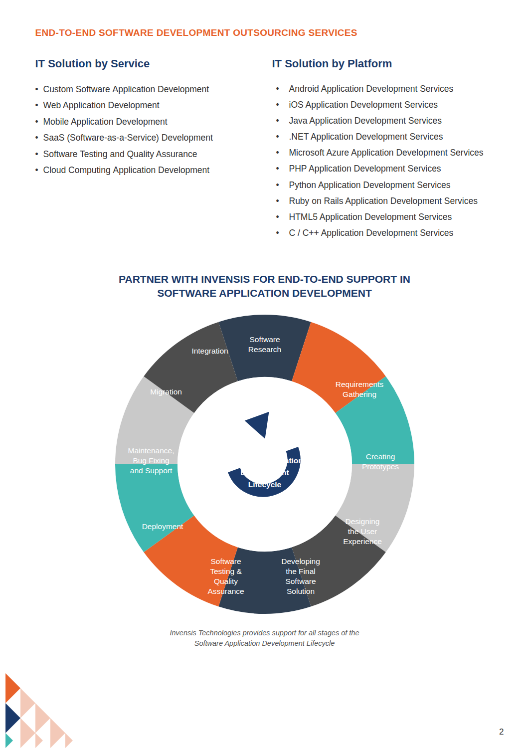End-to-End Software Development Outsourcing Services
IT Solution by Service
Custom Software Application Development
Web Application Development
Mobile Application Development
SaaS (Software-as-a-Service) Development
Software Testing and Quality Assurance
Cloud Computing Application Development
IT Solution by Platform
Android Application Development Services
iOS Application Development Services
Java Application Development Services
.NET Application Development Services
Microsoft Azure Application Development Services
PHP Application Development Services
Python Application Development Services
Ruby on Rails Application Development Services
HTML5 Application Development Services
C / C++ Application Development Services
Partner with Invensis for End-to-End Support in
Software Application Development
Slice 1: Software Research (-18 to 18 deg, top) Software Application Development Lifecycle Software Research Requirements Gathering Creating Prototypes Designing the User Experience Developing the Final Software Solution Software Testing & Quality Assurance Deployment Maintenance, Bug Fixing and Support Migration Integration
Invensis Technologies provides support for all stages of the
Software Application Development Lifecycle
2